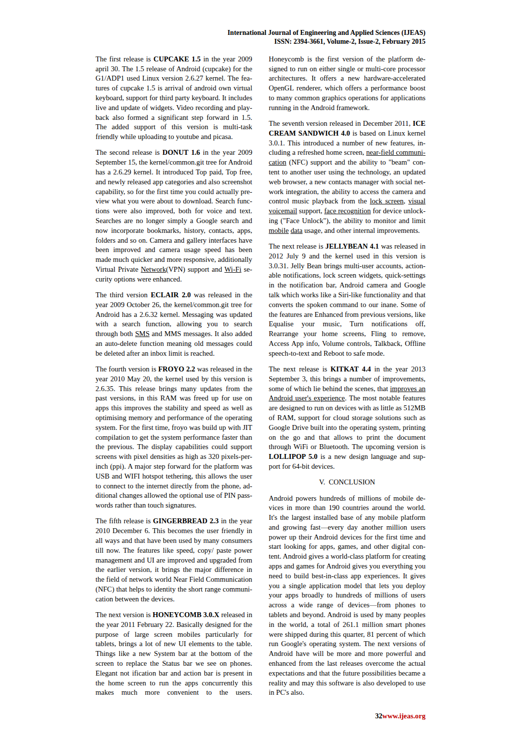International Journal of Engineering and Applied Sciences (IJEAS)
ISSN: 2394-3661, Volume-2, Issue-2, February 2015
The first release is CUPCAKE 1.5 in the year 2009 april 30. The 1.5 release of Android (cupcake) for the G1/ADP1 used Linux version 2.6.27 kernel. The features of cupcake 1.5 is arrival of android own virtual keyboard, support for third party keyboard. It includes live and update of widgets. Video recording and playback also formed a significant step forward in 1.5. The added support of this version is multi-task friendly while uploading to youtube and picasa.
The second release is DONUT 1.6 in the year 2009 September 15, the kernel/common.git tree for Android has a 2.6.29 kernel. It introduced Top paid, Top free, and newly released app categories and also screenshot capability, so for the first time you could actually preview what you were about to download. Search functions were also improved, both for voice and text. Searches are no longer simply a Google search and now incorporate bookmarks, history, contacts, apps, folders and so on. Camera and gallery interfaces have been improved and camera usage speed has been made much quicker and more responsive, additionally Virtual Private Network(VPN) support and Wi-Fi security options were enhanced.
The third version ECLAIR 2.0 was released in the year 2009 October 26, the kernel/common.git tree for Android has a 2.6.32 kernel. Messaging was updated with a search function, allowing you to search through both SMS and MMS messages. It also added an auto-delete function meaning old messages could be deleted after an inbox limit is reached.
The fourth version is FROYO 2.2 was released in the year 2010 May 20, the kernel used by this version is 2.6.35. This release brings many updates from the past versions, in this RAM was freed up for use on apps this improves the stability and speed as well as optimising memory and performance of the operating system. For the first time, froyo was build up with JIT compilation to get the system performance faster than the previous. The display capabilities could support screens with pixel densities as high as 320 pixels-per-inch (ppi). A major step forward for the platform was USB and WIFI hotspot tethering, this allows the user to connect to the internet directly from the phone, additional changes allowed the optional use of PIN passwords rather than touch signatures.
The fifth release is GINGERBREAD 2.3 in the year 2010 December 6. This becomes the user friendly in all ways and that have been used by many consumers till now. The features like speed, copy/ paste power management and UI are improved and upgraded from the earlier version, it brings the major difference in the field of network world Near Field Communication (NFC) that helps to identity the short range communication between the devices.
The next version is HONEYCOMB 3.0.X released in the year 2011 February 22. Basically designed for the purpose of large screen mobiles particularly for tablets, brings a lot of new UI elements to the table. Things like a new System bar at the bottom of the screen to replace the Status bar we see on phones. Elegant not ification bar and action bar is present in the home screen to run the apps concurrently this makes much more convenient to the users. Honeycomb is the first version of the platform designed to run on either single or multi-core processor architectures. It offers a new hardware-accelerated OpenGL renderer, which offers a performance boost to many common graphics operations for applications running in the Android framework.
The seventh version released in December 2011, ICE CREAM SANDWICH 4.0 is based on Linux kernel 3.0.1. This introduced a number of new features, including a refreshed home screen, near-field communication (NFC) support and the ability to "beam" content to another user using the technology, an updated web browser, a new contacts manager with social network integration, the ability to access the camera and control music playback from the lock screen, visual voicemail support, face recognition for device unlocking ("Face Unlock"), the ability to monitor and limit mobile data usage, and other internal improvements.
The next release is JELLYBEAN 4.1 was released in 2012 July 9 and the kernel used in this version is 3.0.31. Jelly Bean brings multi-user accounts, actionable notifications, lock screen widgets, quick-settings in the notification bar, Android camera and Google talk which works like a Siri-like functionality and that converts the spoken command to our inane. Some of the features are Enhanced from previous versions, like Equalise your music, Turn notifications off, Rearrange your home screens, Fling to remove, Access App info, Volume controls, Talkback, Offline speech-to-text and Reboot to safe mode.
The next release is KITKAT 4.4 in the year 2013 September 3, this brings a number of improvements, some of which lie behind the scenes, that improves an Android user's experience. The most notable features are designed to run on devices with as little as 512MB of RAM, support for cloud storage solutions such as Google Drive built into the operating system, printing on the go and that allows to print the document through WiFi or Bluetooth. The upcoming version is LOLLIPOP 5.0 is a new design language and support for 64-bit devices.
V. CONCLUSION
Android powers hundreds of millions of mobile devices in more than 190 countries around the world. It's the largest installed base of any mobile platform and growing fast—every day another million users power up their Android devices for the first time and start looking for apps, games, and other digital content. Android gives a world-class platform for creating apps and games for Android gives you everything you need to build best-in-class app experiences. It gives you a single application model that lets you deploy your apps broadly to hundreds of millions of users across a wide range of devices—from phones to tablets and beyond. Android is used by many peoples in the world, a total of 261.1 million smart phones were shipped during this quarter, 81 percent of which run Google's operating system. The next versions of Android have will be more and more powerful and enhanced from the last releases overcome the actual expectations and that the future possibilities became a reality and may this software is also developed to use in PC's also.
32 www.ijeas.org